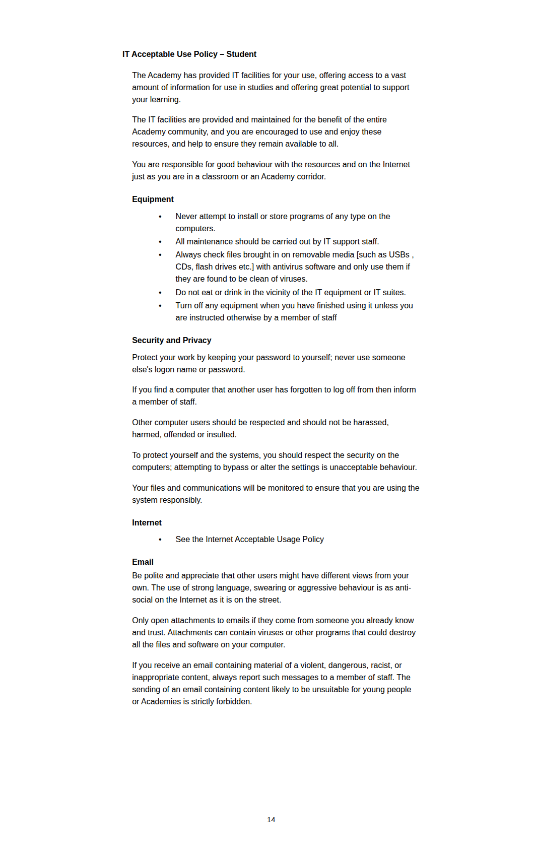IT Acceptable Use Policy – Student
The Academy has provided IT facilities for your use, offering access to a vast amount of information for use in studies and offering great potential to support your learning.
The IT facilities are provided and maintained for the benefit of the entire Academy community, and you are encouraged to use and enjoy these resources, and help to ensure they remain available to all.
You are responsible for good behaviour with the resources and on the Internet just as you are in a classroom or an Academy corridor.
Equipment
Never attempt to install or store programs of any type on the computers.
All maintenance should be carried out by IT support staff.
Always check files brought in on removable media [such as USBs , CDs, flash drives etc.] with antivirus software and only use them if they are found to be clean of viruses.
Do not eat or drink in the vicinity of the IT equipment or IT suites.
Turn off any equipment when you have finished using it unless you are instructed otherwise by a member of staff
Security and Privacy
Protect your work by keeping your password to yourself; never use someone else's logon name or password.
If you find a computer that another user has forgotten to log off from then inform a member of staff.
Other computer users should be respected and should not be harassed, harmed, offended or insulted.
To protect yourself and the systems, you should respect the security on the computers; attempting to bypass or alter the settings is unacceptable behaviour.
Your files and communications will be monitored to ensure that you are using the system responsibly.
Internet
See the Internet Acceptable Usage Policy
Email
Be polite and appreciate that other users might have different views from your own. The use of strong language, swearing or aggressive behaviour is as anti-social on the Internet as it is on the street.
Only open attachments to emails if they come from someone you already know and trust. Attachments can contain viruses or other programs that could destroy all the files and software on your computer.
If you receive an email containing material of a violent, dangerous, racist, or inappropriate content, always report such messages to a member of staff. The sending of an email containing content likely to be unsuitable for young people or Academies is strictly forbidden.
14